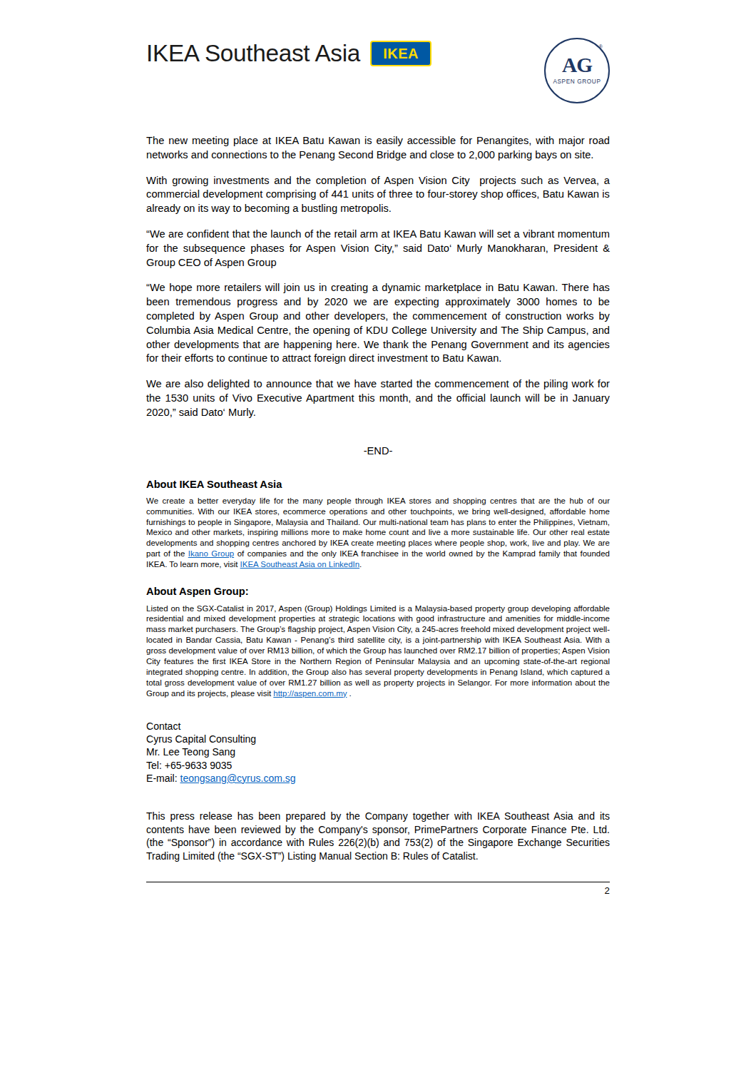IKEA Southeast Asia
IKEA
®
AG
Aspen Group
The new meeting place at IKEA Batu Kawan is easily accessible for Penangites, with major road networks and connections to the Penang Second Bridge and close to 2,000 parking bays on site.
With growing investments and the completion of Aspen Vision City projects such as Vervea, a commercial development comprising of 441 units of three to four-storey shop offices, Batu Kawan is already on its way to becoming a bustling metropolis.
“We are confident that the launch of the retail arm at IKEA Batu Kawan will set a vibrant momentum for the subsequence phases for Aspen Vision City,” said Dato‘ Murly Manokharan, President & Group CEO of Aspen Group
“We hope more retailers will join us in creating a dynamic marketplace in Batu Kawan. There has been tremendous progress and by 2020 we are expecting approximately 3000 homes to be completed by Aspen Group and other developers, the commencement of construction works by Columbia Asia Medical Centre, the opening of KDU College University and The Ship Campus, and other developments that are happening here. We thank the Penang Government and its agencies for their efforts to continue to attract foreign direct investment to Batu Kawan.
We are also delighted to announce that we have started the commencement of the piling work for the 1530 units of Vivo Executive Apartment this month, and the official launch will be in January 2020,” said Dato‘ Murly.
-END-
About IKEA Southeast Asia
We create a better everyday life for the many people through IKEA stores and shopping centres that are the hub of our communities. With our IKEA stores, ecommerce operations and other touchpoints, we bring well-designed, affordable home furnishings to people in Singapore, Malaysia and Thailand. Our multi-national team has plans to enter the Philippines, Vietnam, Mexico and other markets, inspiring millions more to make home count and live a more sustainable life. Our other real estate developments and shopping centres anchored by IKEA create meeting places where people shop, work, live and play. We are part of the Ikano Group of companies and the only IKEA franchisee in the world owned by the Kamprad family that founded IKEA. To learn more, visit IKEA Southeast Asia on LinkedIn.
About Aspen Group:
Listed on the SGX-Catalist in 2017, Aspen (Group) Holdings Limited is a Malaysia-based property group developing affordable residential and mixed development properties at strategic locations with good infrastructure and amenities for middle-income mass market purchasers. The Group’s flagship project, Aspen Vision City, a 245-acres freehold mixed development project well-located in Bandar Cassia, Batu Kawan - Penang’s third satellite city, is a joint-partnership with IKEA Southeast Asia. With a gross development value of over RM13 billion, of which the Group has launched over RM2.17 billion of properties; Aspen Vision City features the first IKEA Store in the Northern Region of Peninsular Malaysia and an upcoming state-of-the-art regional integrated shopping centre. In addition, the Group also has several property developments in Penang Island, which captured a total gross development value of over RM1.27 billion as well as property projects in Selangor. For more information about the Group and its projects, please visit http://aspen.com.my .
Contact
Cyrus Capital Consulting
Mr. Lee Teong Sang
Tel: +65-9633 9035
E-mail: teongsang@cyrus.com.sg
This press release has been prepared by the Company together with IKEA Southeast Asia and its contents have been reviewed by the Company's sponsor, PrimePartners Corporate Finance Pte. Ltd. (the “Sponsor”) in accordance with Rules 226(2)(b) and 753(2) of the Singapore Exchange Securities Trading Limited (the “SGX-ST”) Listing Manual Section B: Rules of Catalist.
2